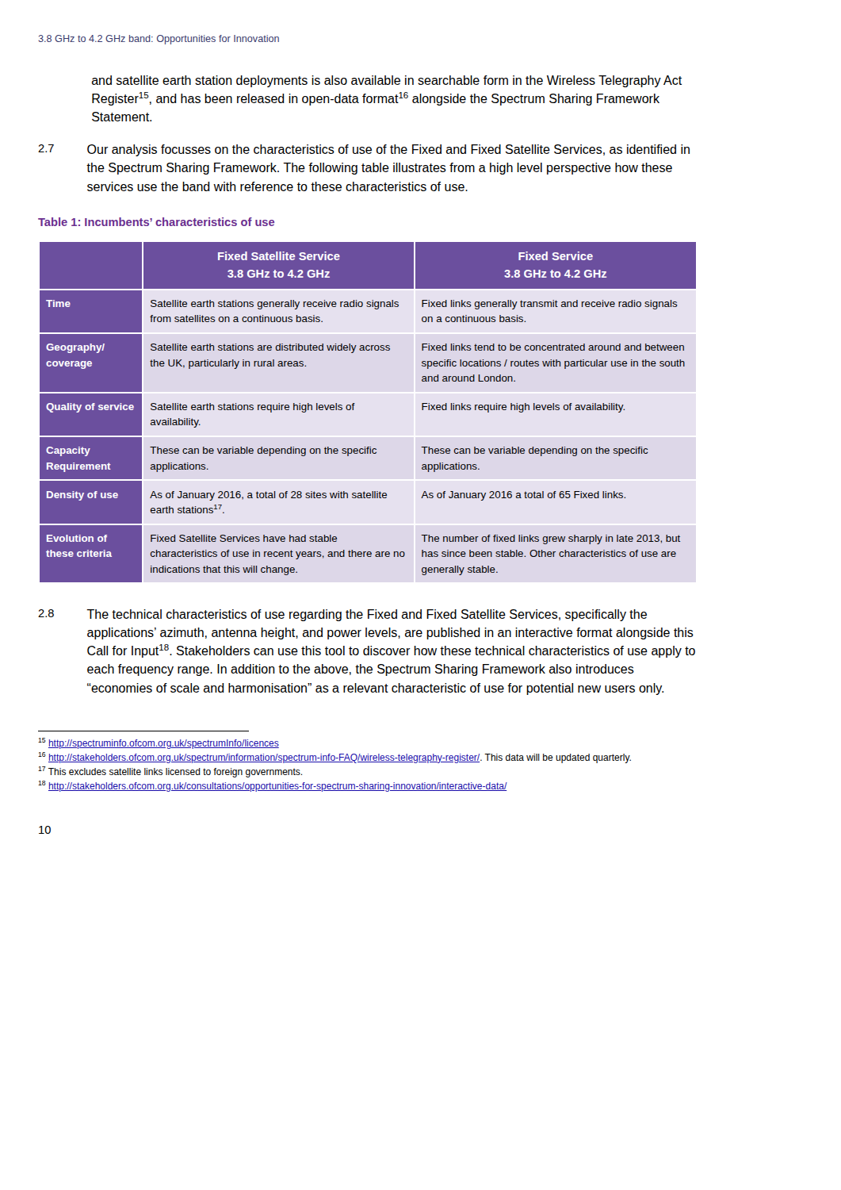3.8 GHz to 4.2 GHz band: Opportunities for Innovation
and satellite earth station deployments is also available in searchable form in the Wireless Telegraphy Act Register15, and has been released in open-data format16 alongside the Spectrum Sharing Framework Statement.
2.7
Our analysis focusses on the characteristics of use of the Fixed and Fixed Satellite Services, as identified in the Spectrum Sharing Framework. The following table illustrates from a high level perspective how these services use the band with reference to these characteristics of use.
Table 1: Incumbents’ characteristics of use
| | Fixed Satellite Service 3.8 GHz to 4.2 GHz | Fixed Service 3.8 GHz to 4.2 GHz |
| --- | --- | --- |
| Time | Satellite earth stations generally receive radio signals from satellites on a continuous basis. | Fixed links generally transmit and receive radio signals on a continuous basis. |
| Geography/ coverage | Satellite earth stations are distributed widely across the UK, particularly in rural areas. | Fixed links tend to be concentrated around and between specific locations / routes with particular use in the south and around London. |
| Quality of service | Satellite earth stations require high levels of availability. | Fixed links require high levels of availability. |
| Capacity Requirement | These can be variable depending on the specific applications. | These can be variable depending on the specific applications. |
| Density of use | As of January 2016, a total of 28 sites with satellite earth stations 17 . | As of January 2016 a total of 65 Fixed links. |
| Evolution of these criteria | Fixed Satellite Services have had stable characteristics of use in recent years, and there are no indications that this will change. | The number of fixed links grew sharply in late 2013, but has since been stable. Other characteristics of use are generally stable. |
2.8
The technical characteristics of use regarding the Fixed and Fixed Satellite Services, specifically the applications’ azimuth, antenna height, and power levels, are published in an interactive format alongside this Call for Input18. Stakeholders can use this tool to discover how these technical characteristics of use apply to each frequency range. In addition to the above, the Spectrum Sharing Framework also introduces “economies of scale and harmonisation” as a relevant characteristic of use for potential new users only.
15 http://spectruminfo.ofcom.org.uk/spectrumInfo/licences
16 http://stakeholders.ofcom.org.uk/spectrum/information/spectrum-info-FAQ/wireless-telegraphy-register/. This data will be updated quarterly.
17 This excludes satellite links licensed to foreign governments.
18 http://stakeholders.ofcom.org.uk/consultations/opportunities-for-spectrum-sharing-innovation/interactive-data/
10